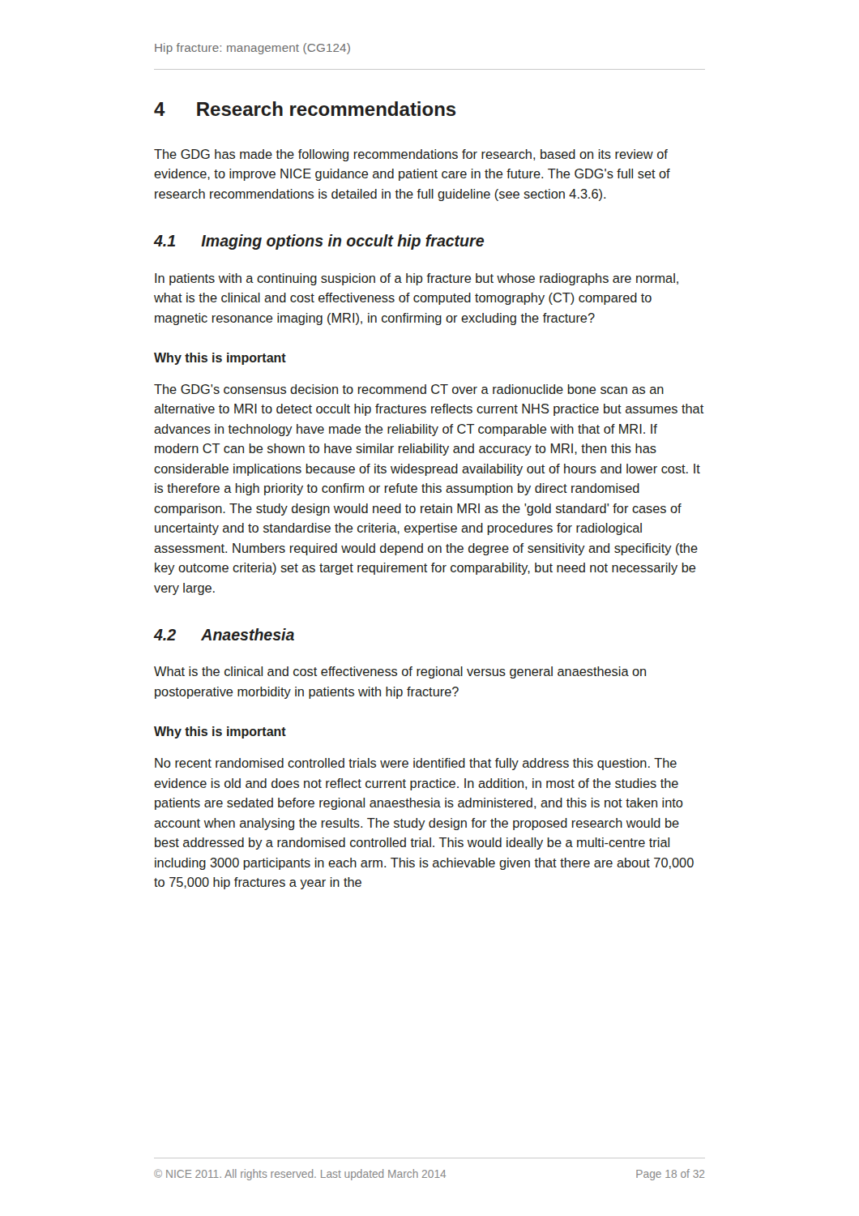Hip fracture: management (CG124)
4 Research recommendations
The GDG has made the following recommendations for research, based on its review of evidence, to improve NICE guidance and patient care in the future. The GDG's full set of research recommendations is detailed in the full guideline (see section 4.3.6).
4.1 Imaging options in occult hip fracture
In patients with a continuing suspicion of a hip fracture but whose radiographs are normal, what is the clinical and cost effectiveness of computed tomography (CT) compared to magnetic resonance imaging (MRI), in confirming or excluding the fracture?
Why this is important
The GDG's consensus decision to recommend CT over a radionuclide bone scan as an alternative to MRI to detect occult hip fractures reflects current NHS practice but assumes that advances in technology have made the reliability of CT comparable with that of MRI. If modern CT can be shown to have similar reliability and accuracy to MRI, then this has considerable implications because of its widespread availability out of hours and lower cost. It is therefore a high priority to confirm or refute this assumption by direct randomised comparison. The study design would need to retain MRI as the 'gold standard' for cases of uncertainty and to standardise the criteria, expertise and procedures for radiological assessment. Numbers required would depend on the degree of sensitivity and specificity (the key outcome criteria) set as target requirement for comparability, but need not necessarily be very large.
4.2 Anaesthesia
What is the clinical and cost effectiveness of regional versus general anaesthesia on postoperative morbidity in patients with hip fracture?
Why this is important
No recent randomised controlled trials were identified that fully address this question. The evidence is old and does not reflect current practice. In addition, in most of the studies the patients are sedated before regional anaesthesia is administered, and this is not taken into account when analysing the results. The study design for the proposed research would be best addressed by a randomised controlled trial. This would ideally be a multi-centre trial including 3000 participants in each arm. This is achievable given that there are about 70,000 to 75,000 hip fractures a year in the
© NICE 2011. All rights reserved. Last updated March 2014 Page 18 of 32